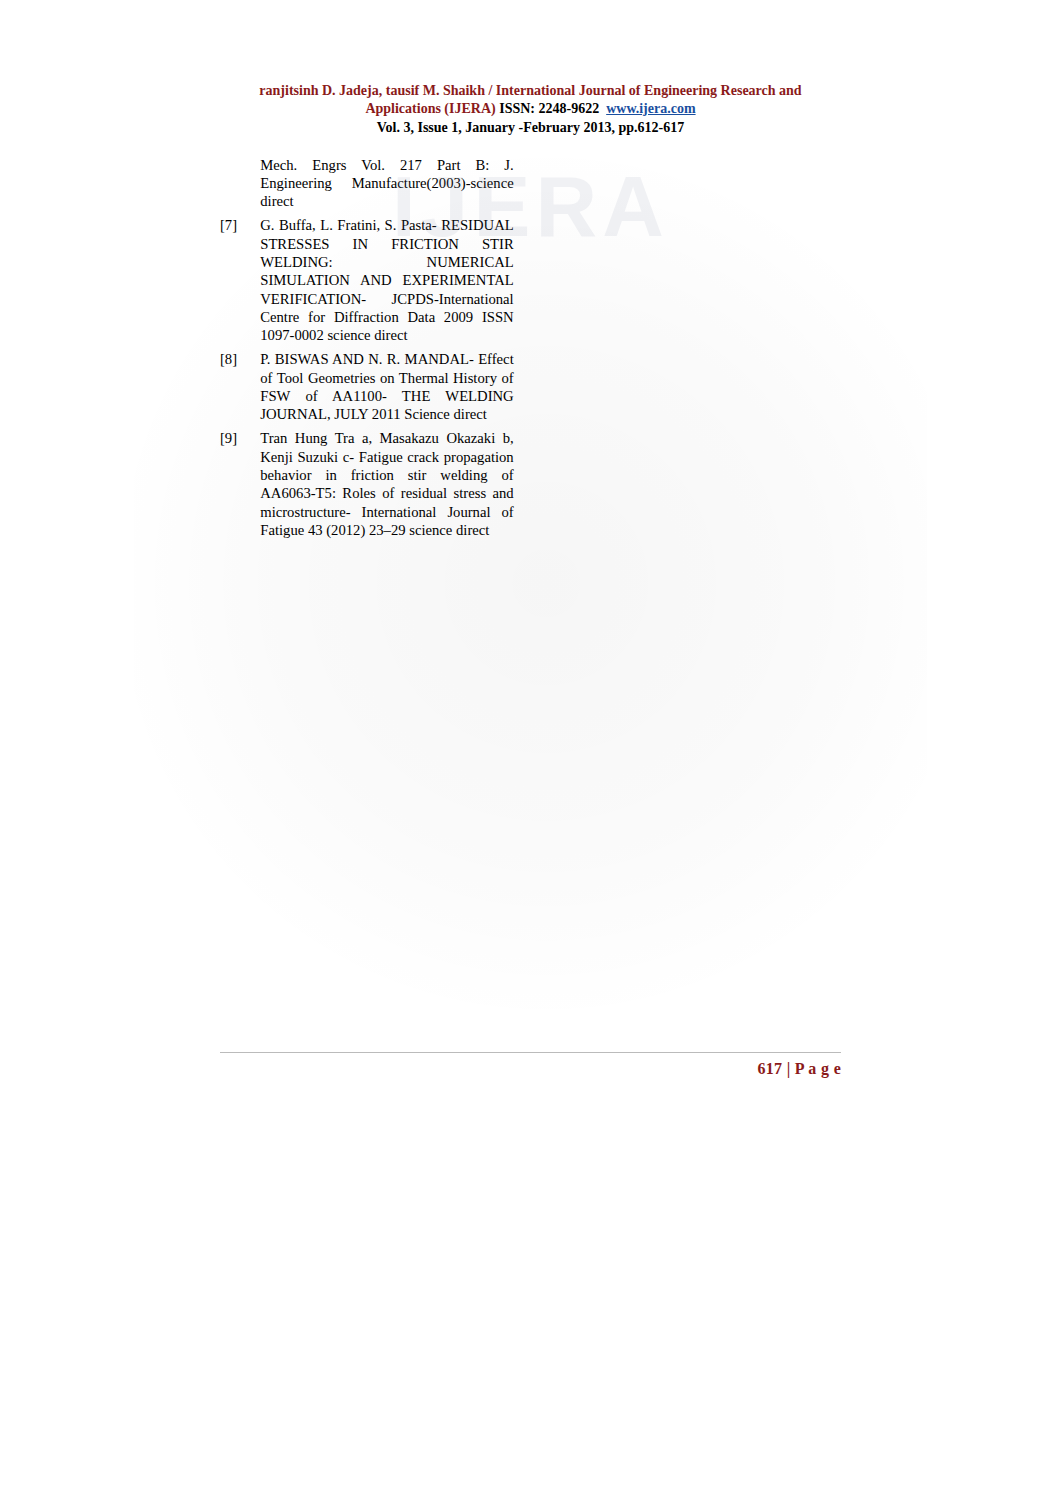IJERA
ranjitsinh D. Jadeja, tausif M. Shaikh / International Journal of Engineering Research and
Applications (IJERA) ISSN: 2248-9622 www.ijera.com
Vol. 3, Issue 1, January -February 2013, pp.612-617
Mech. Engrs Vol. 217 Part B: J. Engineering Manufacture(2003)-science direct
[7] G. Buffa, L. Fratini, S. Pasta- RESIDUAL STRESSES IN FRICTION STIR WELDING: NUMERICAL SIMULATION AND EXPERIMENTAL VERIFICATION- JCPDS-International Centre for Diffraction Data 2009 ISSN 1097-0002 science direct
[8] P. BISWAS AND N. R. MANDAL- Effect of Tool Geometries on Thermal History of FSW of AA1100- THE WELDING JOURNAL, JULY 2011 Science direct
[9] Tran Hung Tra a, Masakazu Okazaki b, Kenji Suzuki c- Fatigue crack propagation behavior in friction stir welding of AA6063-T5: Roles of residual stress and microstructure- International Journal of Fatigue 43 (2012) 23–29 science direct
617 | P a g e